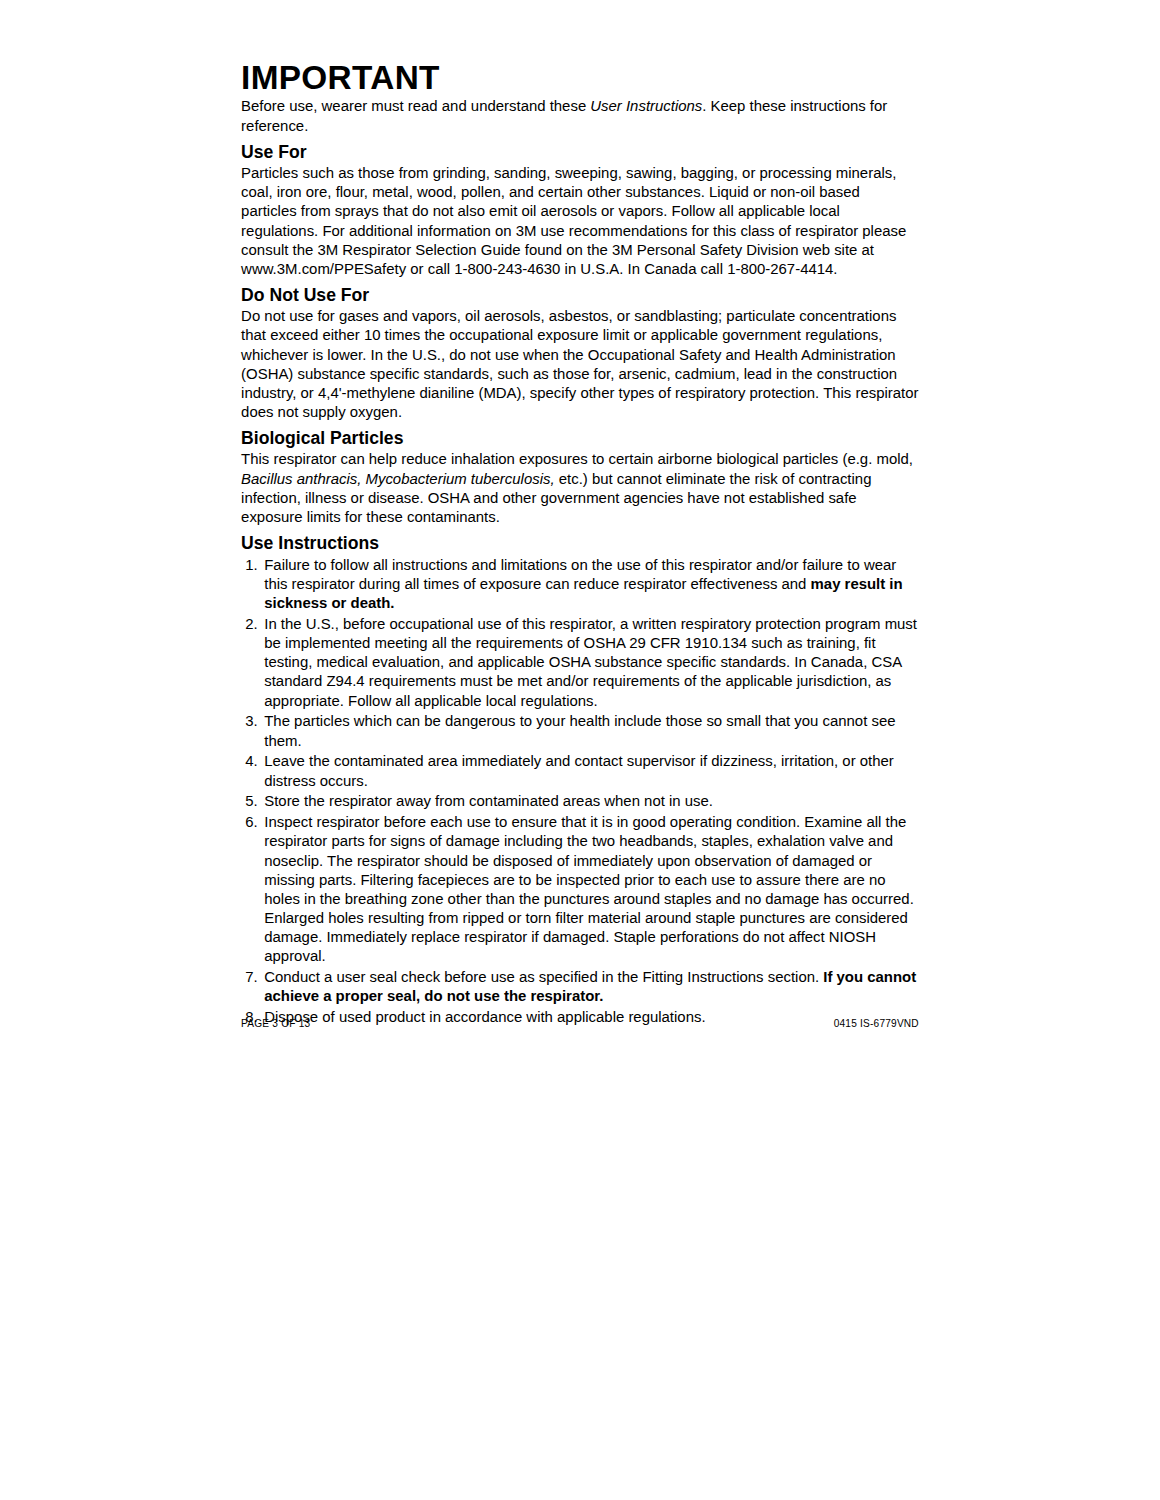IMPORTANT
Before use, wearer must read and understand these User Instructions. Keep these instructions for reference.
Use For
Particles such as those from grinding, sanding, sweeping, sawing, bagging, or processing minerals, coal, iron ore, flour, metal, wood, pollen, and certain other substances. Liquid or non-oil based particles from sprays that do not also emit oil aerosols or vapors. Follow all applicable local regulations. For additional information on 3M use recommendations for this class of respirator please consult the 3M Respirator Selection Guide found on the 3M Personal Safety Division web site at www.3M.com/PPESafety or call 1-800-243-4630 in U.S.A. In Canada call 1-800-267-4414.
Do Not Use For
Do not use for gases and vapors, oil aerosols, asbestos, or sandblasting; particulate concentrations that exceed either 10 times the occupational exposure limit or applicable government regulations, whichever is lower. In the U.S., do not use when the Occupational Safety and Health Administration (OSHA) substance specific standards, such as those for, arsenic, cadmium, lead in the construction industry, or 4,4'-methylene dianiline (MDA), specify other types of respiratory protection. This respirator does not supply oxygen.
Biological Particles
This respirator can help reduce inhalation exposures to certain airborne biological particles (e.g. mold, Bacillus anthracis, Mycobacterium tuberculosis, etc.) but cannot eliminate the risk of contracting infection, illness or disease. OSHA and other government agencies have not established safe exposure limits for these contaminants.
Use Instructions
Failure to follow all instructions and limitations on the use of this respirator and/or failure to wear this respirator during all times of exposure can reduce respirator effectiveness and may result in sickness or death.
In the U.S., before occupational use of this respirator, a written respiratory protection program must be implemented meeting all the requirements of OSHA 29 CFR 1910.134 such as training, fit testing, medical evaluation, and applicable OSHA substance specific standards. In Canada, CSA standard Z94.4 requirements must be met and/or requirements of the applicable jurisdiction, as appropriate. Follow all applicable local regulations.
The particles which can be dangerous to your health include those so small that you cannot see them.
Leave the contaminated area immediately and contact supervisor if dizziness, irritation, or other distress occurs.
Store the respirator away from contaminated areas when not in use.
Inspect respirator before each use to ensure that it is in good operating condition. Examine all the respirator parts for signs of damage including the two headbands, staples, exhalation valve and noseclip. The respirator should be disposed of immediately upon observation of damaged or missing parts. Filtering facepieces are to be inspected prior to each use to assure there are no holes in the breathing zone other than the punctures around staples and no damage has occurred. Enlarged holes resulting from ripped or torn filter material around staple punctures are considered damage. Immediately replace respirator if damaged. Staple perforations do not affect NIOSH approval.
Conduct a user seal check before use as specified in the Fitting Instructions section. If you cannot achieve a proper seal, do not use the respirator.
Dispose of used product in accordance with applicable regulations.
PAGE 3 OF 13 0415 IS-6779VND